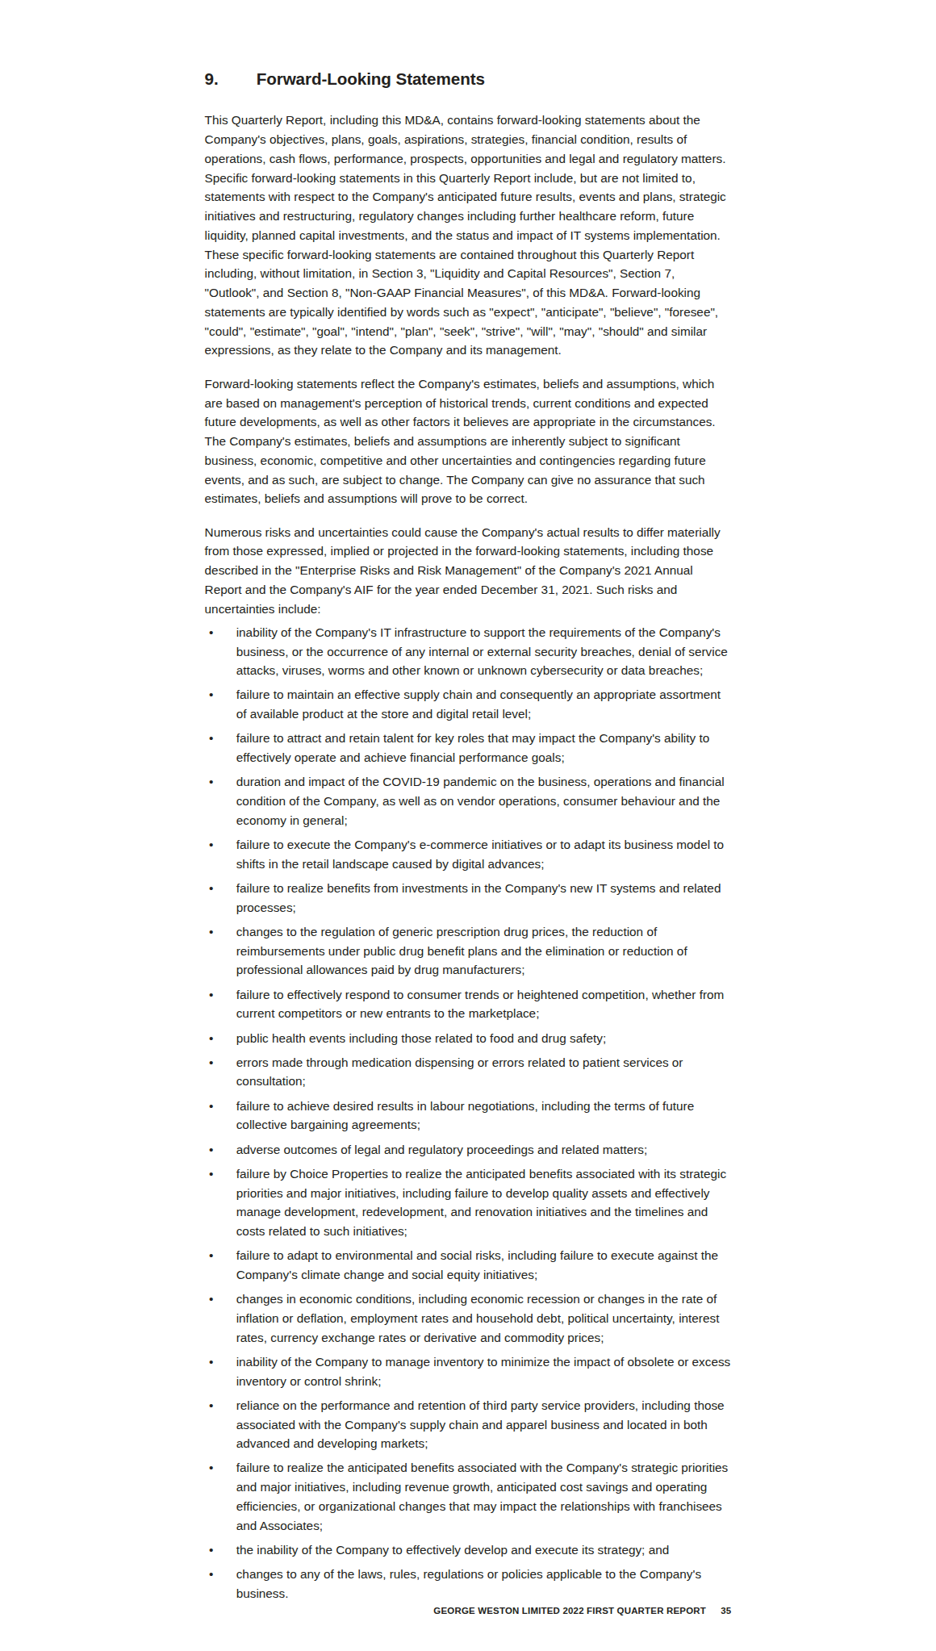9. Forward-Looking Statements
This Quarterly Report, including this MD&A, contains forward-looking statements about the Company's objectives, plans, goals, aspirations, strategies, financial condition, results of operations, cash flows, performance, prospects, opportunities and legal and regulatory matters. Specific forward-looking statements in this Quarterly Report include, but are not limited to, statements with respect to the Company's anticipated future results, events and plans, strategic initiatives and restructuring, regulatory changes including further healthcare reform, future liquidity, planned capital investments, and the status and impact of IT systems implementation. These specific forward-looking statements are contained throughout this Quarterly Report including, without limitation, in Section 3, "Liquidity and Capital Resources", Section 7, "Outlook", and Section 8, "Non-GAAP Financial Measures", of this MD&A. Forward-looking statements are typically identified by words such as "expect", "anticipate", "believe", "foresee", "could", "estimate", "goal", "intend", "plan", "seek", "strive", "will", "may", "should" and similar expressions, as they relate to the Company and its management.
Forward-looking statements reflect the Company's estimates, beliefs and assumptions, which are based on management's perception of historical trends, current conditions and expected future developments, as well as other factors it believes are appropriate in the circumstances. The Company's estimates, beliefs and assumptions are inherently subject to significant business, economic, competitive and other uncertainties and contingencies regarding future events, and as such, are subject to change. The Company can give no assurance that such estimates, beliefs and assumptions will prove to be correct.
Numerous risks and uncertainties could cause the Company's actual results to differ materially from those expressed, implied or projected in the forward-looking statements, including those described in the "Enterprise Risks and Risk Management" of the Company's 2021 Annual Report and the Company's AIF for the year ended December 31, 2021. Such risks and uncertainties include:
inability of the Company's IT infrastructure to support the requirements of the Company's business, or the occurrence of any internal or external security breaches, denial of service attacks, viruses, worms and other known or unknown cybersecurity or data breaches;
failure to maintain an effective supply chain and consequently an appropriate assortment of available product at the store and digital retail level;
failure to attract and retain talent for key roles that may impact the Company's ability to effectively operate and achieve financial performance goals;
duration and impact of the COVID-19 pandemic on the business, operations and financial condition of the Company, as well as on vendor operations, consumer behaviour and the economy in general;
failure to execute the Company's e-commerce initiatives or to adapt its business model to shifts in the retail landscape caused by digital advances;
failure to realize benefits from investments in the Company's new IT systems and related processes;
changes to the regulation of generic prescription drug prices, the reduction of reimbursements under public drug benefit plans and the elimination or reduction of professional allowances paid by drug manufacturers;
failure to effectively respond to consumer trends or heightened competition, whether from current competitors or new entrants to the marketplace;
public health events including those related to food and drug safety;
errors made through medication dispensing or errors related to patient services or consultation;
failure to achieve desired results in labour negotiations, including the terms of future collective bargaining agreements;
adverse outcomes of legal and regulatory proceedings and related matters;
failure by Choice Properties to realize the anticipated benefits associated with its strategic priorities and major initiatives, including failure to develop quality assets and effectively manage development, redevelopment, and renovation initiatives and the timelines and costs related to such initiatives;
failure to adapt to environmental and social risks, including failure to execute against the Company's climate change and social equity initiatives;
changes in economic conditions, including economic recession or changes in the rate of inflation or deflation, employment rates and household debt, political uncertainty, interest rates, currency exchange rates or derivative and commodity prices;
inability of the Company to manage inventory to minimize the impact of obsolete or excess inventory or control shrink;
reliance on the performance and retention of third party service providers, including those associated with the Company's supply chain and apparel business and located in both advanced and developing markets;
failure to realize the anticipated benefits associated with the Company's strategic priorities and major initiatives, including revenue growth, anticipated cost savings and operating efficiencies, or organizational changes that may impact the relationships with franchisees and Associates;
the inability of the Company to effectively develop and execute its strategy; and
changes to any of the laws, rules, regulations or policies applicable to the Company's business.
GEORGE WESTON LIMITED 2022 FIRST QUARTER REPORT35